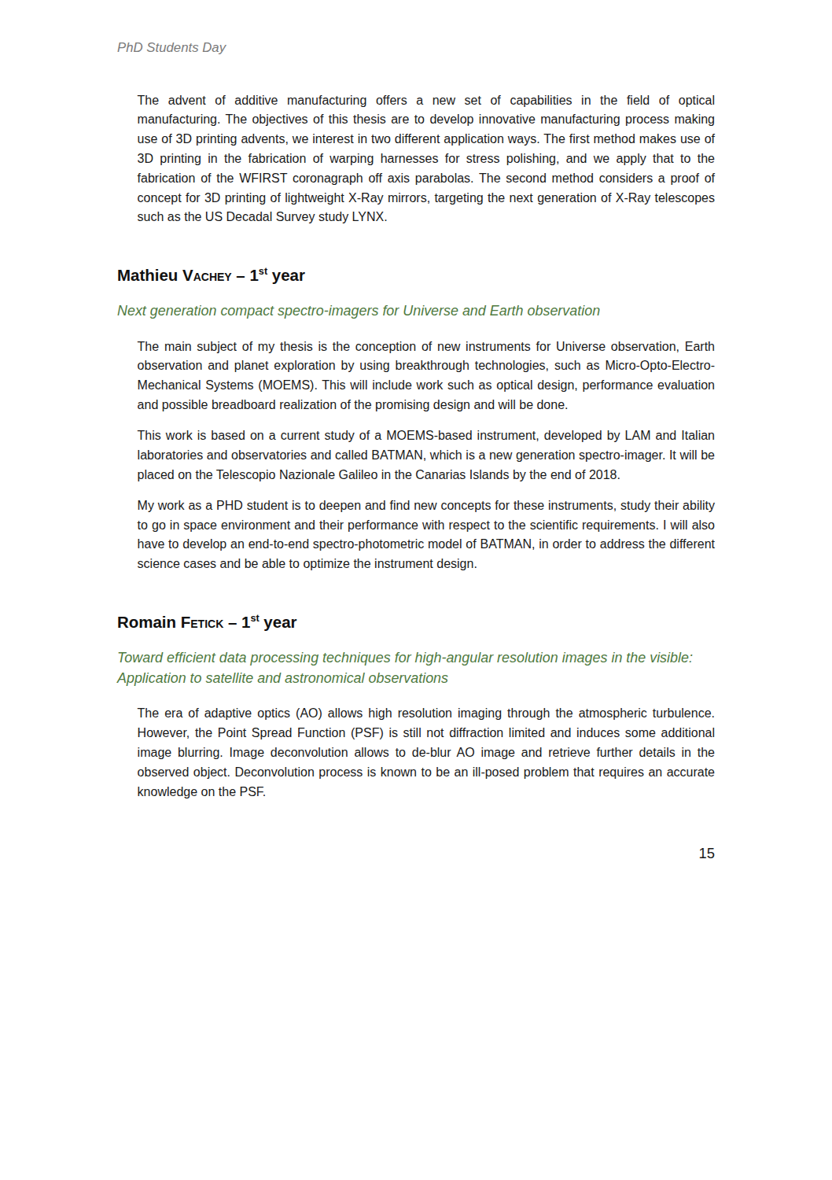PhD Students Day
The advent of additive manufacturing offers a new set of capabilities in the field of optical manufacturing. The objectives of this thesis are to develop innovative manufacturing process making use of 3D printing advents, we interest in two different application ways. The first method makes use of 3D printing in the fabrication of warping harnesses for stress polishing, and we apply that to the fabrication of the WFIRST coronagraph off axis parabolas. The second method considers a proof of concept for 3D printing of lightweight X-Ray mirrors, targeting the next generation of X-Ray telescopes such as the US Decadal Survey study LYNX.
Mathieu VACHEY – 1st year
Next generation compact spectro-imagers for Universe and Earth observation
The main subject of my thesis is the conception of new instruments for Universe observation, Earth observation and planet exploration by using breakthrough technologies, such as Micro-Opto-Electro-Mechanical Systems (MOEMS). This will include work such as optical design, performance evaluation and possible breadboard realization of the promising design and will be done.
This work is based on a current study of a MOEMS-based instrument, developed by LAM and Italian laboratories and observatories and called BATMAN, which is a new generation spectro-imager. It will be placed on the Telescopio Nazionale Galileo in the Canarias Islands by the end of 2018.
My work as a PHD student is to deepen and find new concepts for these instruments, study their ability to go in space environment and their performance with respect to the scientific requirements. I will also have to develop an end-to-end spectro-photometric model of BATMAN, in order to address the different science cases and be able to optimize the instrument design.
Romain FETICK – 1st year
Toward efficient data processing techniques for high-angular resolution images in the visible: Application to satellite and astronomical observations
The era of adaptive optics (AO) allows high resolution imaging through the atmospheric turbulence. However, the Point Spread Function (PSF) is still not diffraction limited and induces some additional image blurring. Image deconvolution allows to de-blur AO image and retrieve further details in the observed object. Deconvolution process is known to be an ill-posed problem that requires an accurate knowledge on the PSF.
15